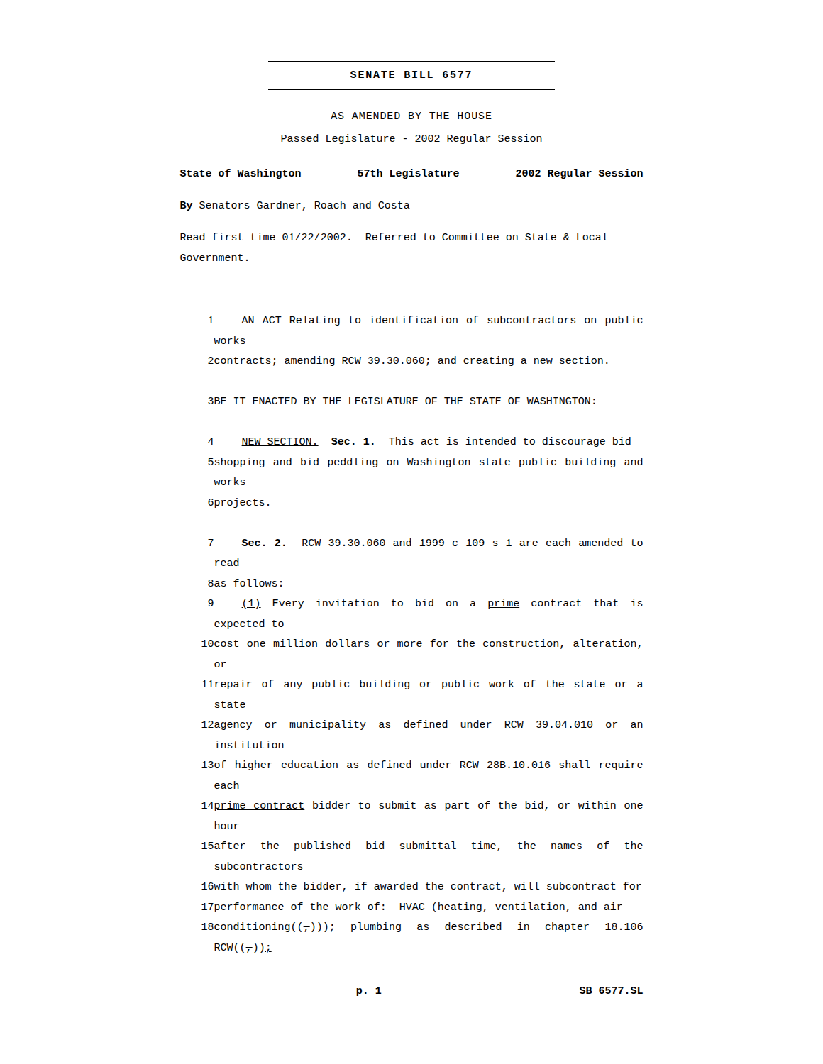SENATE BILL 6577
AS AMENDED BY THE HOUSE
Passed Legislature - 2002 Regular Session
State of Washington 57th Legislature 2002 Regular Session
By Senators Gardner, Roach and Costa
Read first time 01/22/2002. Referred to Committee on State & Local Government.
| 1 | AN ACT Relating to identification of subcontractors on public works |
| 2 | contracts; amending RCW 39.30.060; and creating a new section. |
| 3 | BE IT ENACTED BY THE LEGISLATURE OF THE STATE OF WASHINGTON: |
| 4 | NEW SECTION. Sec. 1. This act is intended to discourage bid |
| 5 | shopping and bid peddling on Washington state public building and works |
| 6 | projects. |
| 7 | Sec. 2. RCW 39.30.060 and 1999 c 109 s 1 are each amended to read |
| 8 | as follows: |
| 9 | (1) Every invitation to bid on a prime contract that is expected to |
| 10 | cost one million dollars or more for the construction, alteration, or |
| 11 | repair of any public building or public work of the state or a state |
| 12 | agency or municipality as defined under RCW 39.04.010 or an institution |
| 13 | of higher education as defined under RCW 28B.10.016 shall require each |
| 14 | prime contract bidder to submit as part of the bid, or within one hour |
| 15 | after the published bid submittal time, the names of the subcontractors |
| 16 | with whom the bidder, if awarded the contract, will subcontract for |
| 17 | performance of the work of : HVAC ( heating, ventilation , and air |
| 18 | conditioning(( , )) ) ; plumbing as described in chapter 18.106 RCW(( , )) ; |
p. 1 SB 6577.SL